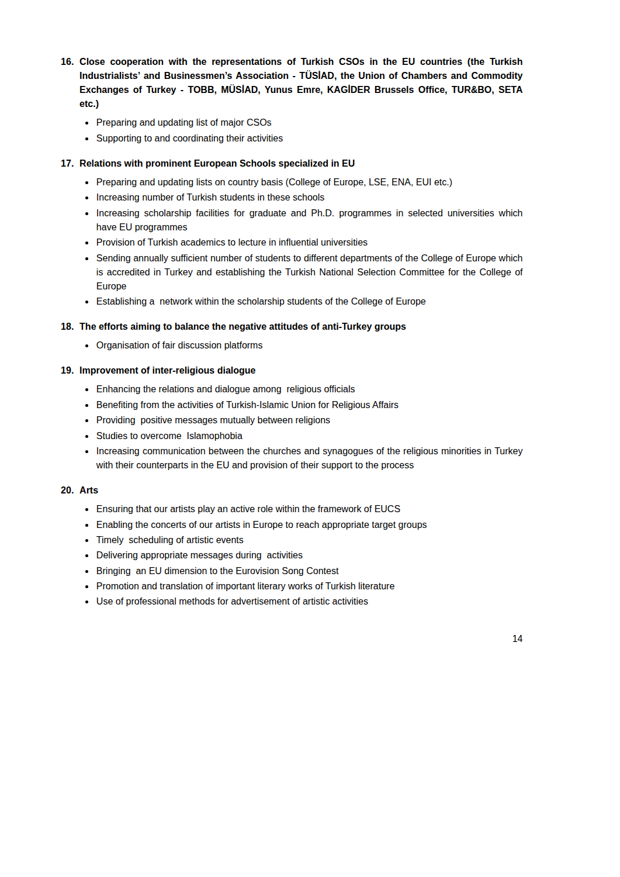Close cooperation with the representations of Turkish CSOs in the EU countries (the Turkish Industrialists’ and Businessmen’s Association - TÜSİAD, the Union of Chambers and Commodity Exchanges of Turkey - TOBB, MÜSİAD, Yunus Emre, KAGİDER Brussels Office, TUR&BO, SETA etc.)
Preparing and updating list of major CSOs
Supporting to and coordinating their activities
Relations with prominent European Schools specialized in EU
Preparing and updating lists on country basis (College of Europe, LSE, ENA, EUI etc.)
Increasing number of Turkish students in these schools
Increasing scholarship facilities for graduate and Ph.D. programmes in selected universities which have EU programmes
Provision of Turkish academics to lecture in influential universities
Sending annually sufficient number of students to different departments of the College of Europe which is accredited in Turkey and establishing the Turkish National Selection Committee for the College of Europe
Establishing a network within the scholarship students of the College of Europe
The efforts aiming to balance the negative attitudes of anti-Turkey groups
Organisation of fair discussion platforms
Improvement of inter-religious dialogue
Enhancing the relations and dialogue among religious officials
Benefiting from the activities of Turkish-Islamic Union for Religious Affairs
Providing positive messages mutually between religions
Studies to overcome Islamophobia
Increasing communication between the churches and synagogues of the religious minorities in Turkey with their counterparts in the EU and provision of their support to the process
Arts
Ensuring that our artists play an active role within the framework of EUCS
Enabling the concerts of our artists in Europe to reach appropriate target groups
Timely scheduling of artistic events
Delivering appropriate messages during activities
Bringing an EU dimension to the Eurovision Song Contest
Promotion and translation of important literary works of Turkish literature
Use of professional methods for advertisement of artistic activities
14